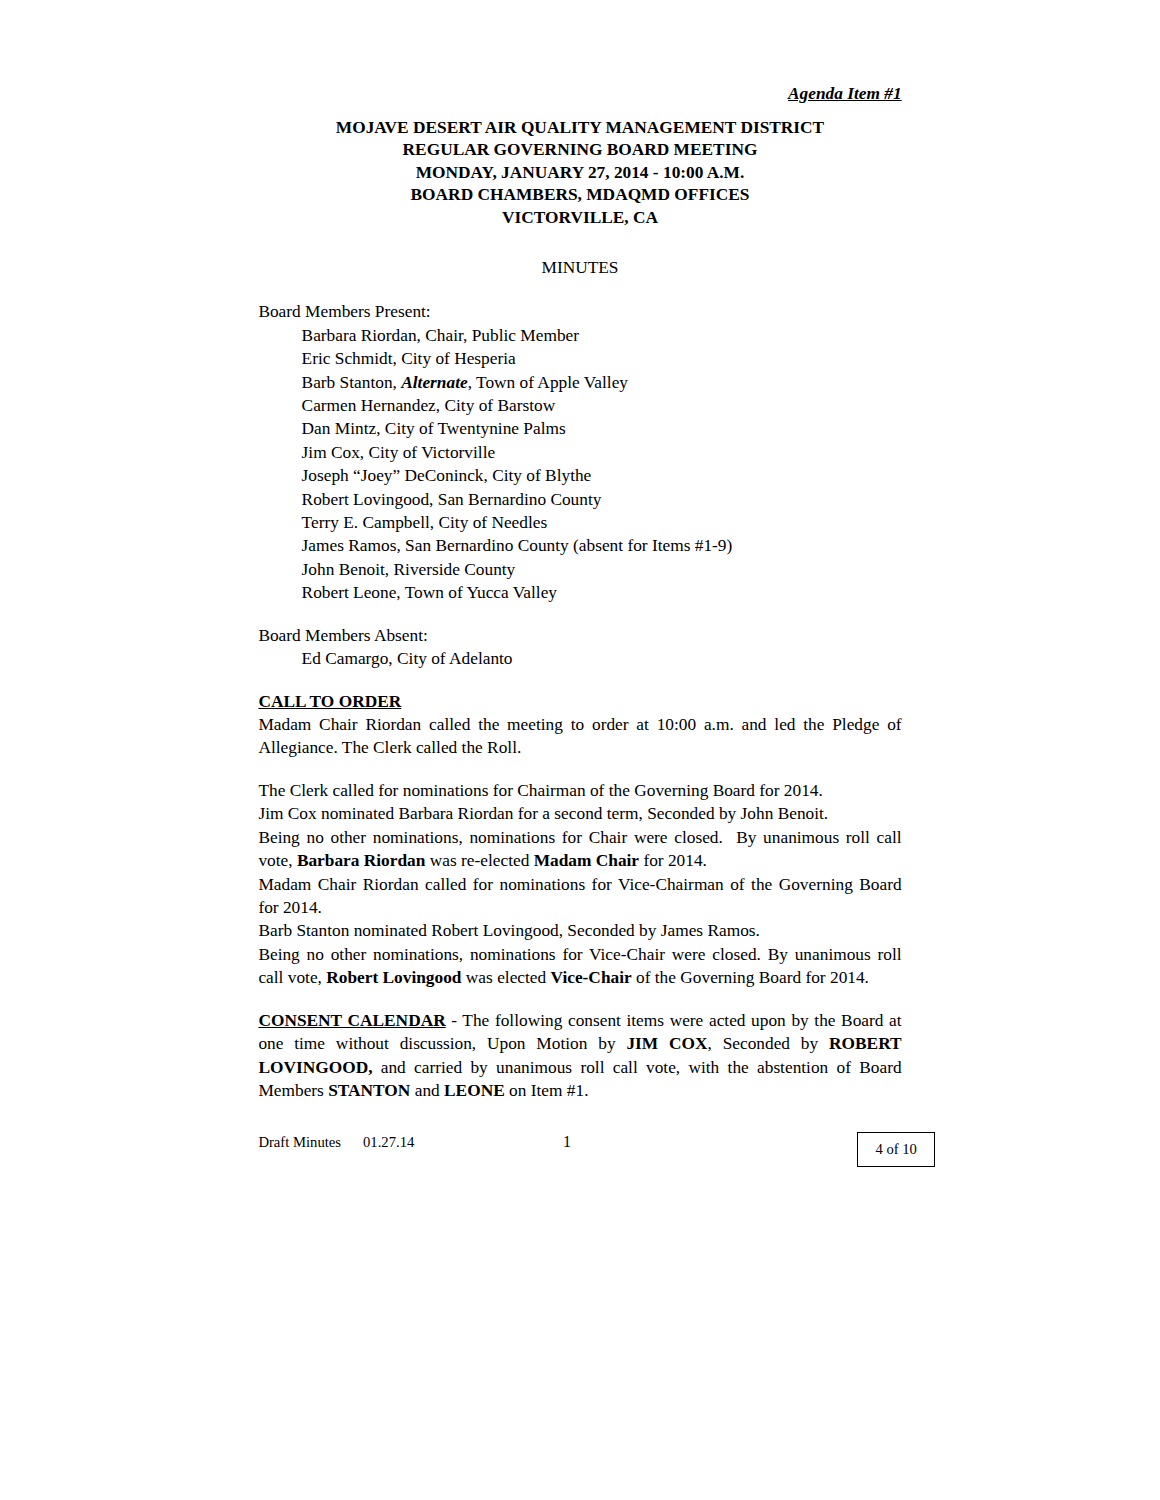Agenda Item #1
MOJAVE DESERT AIR QUALITY MANAGEMENT DISTRICT
REGULAR GOVERNING BOARD MEETING
MONDAY, JANUARY 27, 2014 - 10:00 A.M.
BOARD CHAMBERS, MDAQMD OFFICES
VICTORVILLE, CA
MINUTES
Board Members Present:
Barbara Riordan, Chair, Public Member
Eric Schmidt, City of Hesperia
Barb Stanton, Alternate, Town of Apple Valley
Carmen Hernandez, City of Barstow
Dan Mintz, City of Twentynine Palms
Jim Cox, City of Victorville
Joseph “Joey” DeConinck, City of Blythe
Robert Lovingood, San Bernardino County
Terry E. Campbell, City of Needles
James Ramos, San Bernardino County (absent for Items #1-9)
John Benoit, Riverside County
Robert Leone, Town of Yucca Valley
Board Members Absent:
Ed Camargo, City of Adelanto
CALL TO ORDER
Madam Chair Riordan called the meeting to order at 10:00 a.m. and led the Pledge of Allegiance. The Clerk called the Roll.
The Clerk called for nominations for Chairman of the Governing Board for 2014.
Jim Cox nominated Barbara Riordan for a second term, Seconded by John Benoit.
Being no other nominations, nominations for Chair were closed. By unanimous roll call vote, Barbara Riordan was re-elected Madam Chair for 2014.
Madam Chair Riordan called for nominations for Vice-Chairman of the Governing Board for 2014.
Barb Stanton nominated Robert Lovingood, Seconded by James Ramos.
Being no other nominations, nominations for Vice-Chair were closed. By unanimous roll call vote, Robert Lovingood was elected Vice-Chair of the Governing Board for 2014.
CONSENT CALENDAR - The following consent items were acted upon by the Board at one time without discussion, Upon Motion by JIM COX, Seconded by ROBERT LOVINGOOD, and carried by unanimous roll call vote, with the abstention of Board Members STANTON and LEONE on Item #1.
Draft Minutes 01.27.14 1
4 of 10